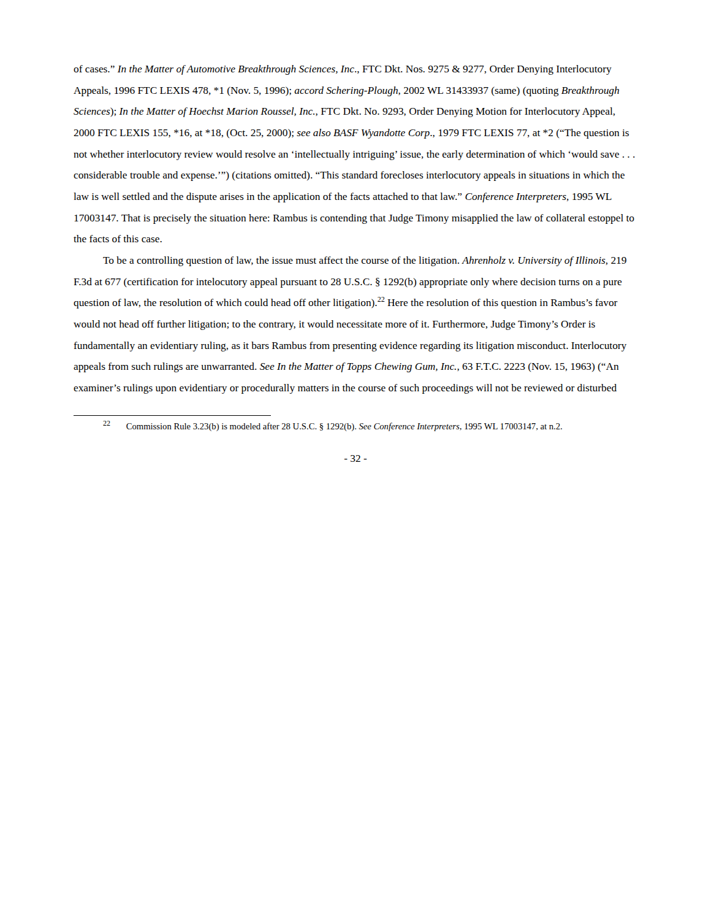of cases.” In the Matter of Automotive Breakthrough Sciences, Inc., FTC Dkt. Nos. 9275 & 9277, Order Denying Interlocutory Appeals, 1996 FTC LEXIS 478, *1 (Nov. 5, 1996); accord Schering-Plough, 2002 WL 31433937 (same) (quoting Breakthrough Sciences); In the Matter of Hoechst Marion Roussel, Inc., FTC Dkt. No. 9293, Order Denying Motion for Interlocutory Appeal, 2000 FTC LEXIS 155, *16, at *18, (Oct. 25, 2000); see also BASF Wyandotte Corp., 1979 FTC LEXIS 77, at *2 (“The question is not whether interlocutory review would resolve an ‘intellectually intriguing’ issue, the early determination of which ‘would save . . . considerable trouble and expense.’”) (citations omitted). “This standard forecloses interlocutory appeals in situations in which the law is well settled and the dispute arises in the application of the facts attached to that law.” Conference Interpreters, 1995 WL 17003147. That is precisely the situation here: Rambus is contending that Judge Timony misapplied the law of collateral estoppel to the facts of this case.
To be a controlling question of law, the issue must affect the course of the litigation. Ahrenholz v. University of Illinois, 219 F.3d at 677 (certification for intelocutory appeal pursuant to 28 U.S.C. § 1292(b) appropriate only where decision turns on a pure question of law, the resolution of which could head off other litigation).22 Here the resolution of this question in Rambus’s favor would not head off further litigation; to the contrary, it would necessitate more of it. Furthermore, Judge Timony’s Order is fundamentally an evidentiary ruling, as it bars Rambus from presenting evidence regarding its litigation misconduct. Interlocutory appeals from such rulings are unwarranted. See In the Matter of Topps Chewing Gum, Inc., 63 F.T.C. 2223 (Nov. 15, 1963) (“An examiner’s rulings upon evidentiary or procedurally matters in the course of such proceedings will not be reviewed or disturbed
22 Commission Rule 3.23(b) is modeled after 28 U.S.C. § 1292(b). See Conference Interpreters, 1995 WL 17003147, at n.2.
- 32 -